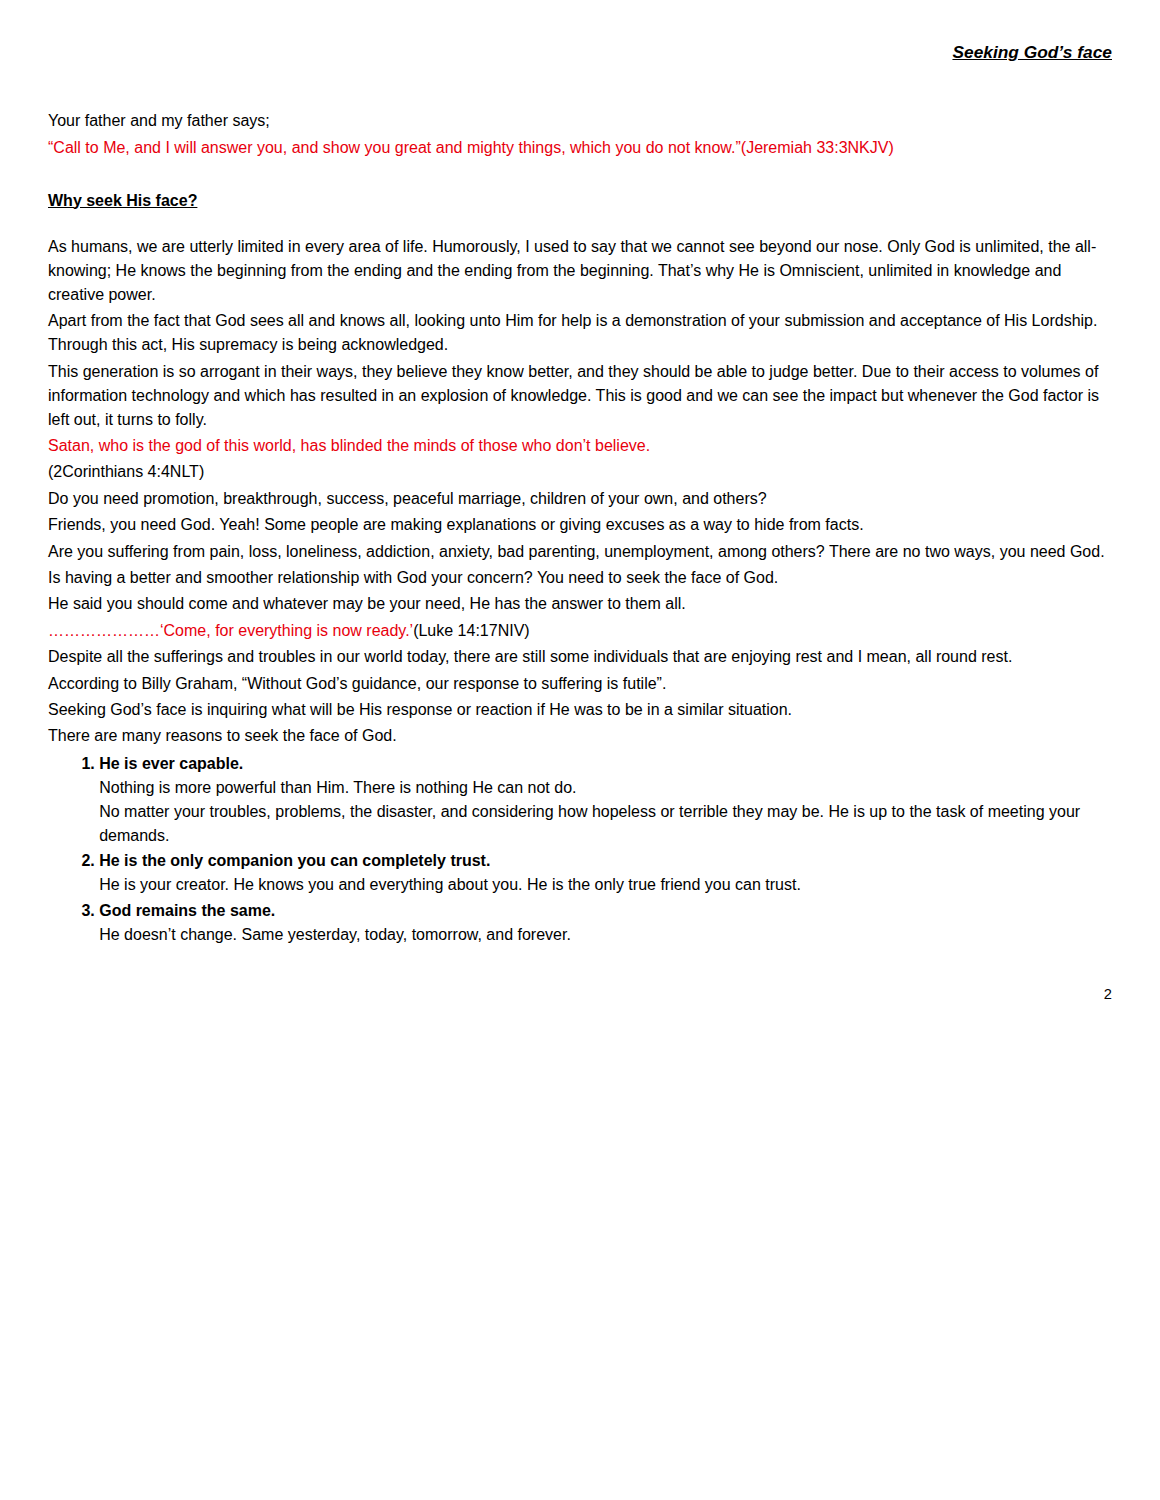Seeking God’s face
Your father and my father says;
“Call to Me, and I will answer you, and show you great and mighty things, which you do not know.”(Jeremiah 33:3NKJV)
Why seek His face?
As humans, we are utterly limited in every area of life. Humorously, I used to say that we cannot see beyond our nose. Only God is unlimited, the all-knowing; He knows the beginning from the ending and the ending from the beginning. That’s why He is Omniscient, unlimited in knowledge and creative power.
Apart from the fact that God sees all and knows all, looking unto Him for help is a demonstration of your submission and acceptance of His Lordship. Through this act, His supremacy is being acknowledged.
This generation is so arrogant in their ways, they believe they know better, and they should be able to judge better. Due to their access to volumes of information technology and which has resulted in an explosion of knowledge. This is good and we can see the impact but whenever the God factor is left out, it turns to folly.
Satan, who is the god of this world, has blinded the minds of those who don’t believe.
(2Corinthians 4:4NLT)
Do you need promotion, breakthrough, success, peaceful marriage, children of your own, and others?
Friends, you need God. Yeah! Some people are making explanations or giving excuses as a way to hide from facts.
Are you suffering from pain, loss, loneliness, addiction, anxiety, bad parenting, unemployment, among others? There are no two ways, you need God.
Is having a better and smoother relationship with God your concern? You need to seek the face of God.
He said you should come and whatever may be your need, He has the answer to them all.
…………………‘Come, for everything is now ready.’(Luke 14:17NIV)
Despite all the sufferings and troubles in our world today, there are still some individuals that are enjoying rest and I mean, all round rest.
According to Billy Graham, “Without God’s guidance, our response to suffering is futile”.
Seeking God’s face is inquiring what will be His response or reaction if He was to be in a similar situation.
There are many reasons to seek the face of God.
He is ever capable.
Nothing is more powerful than Him. There is nothing He can not do.
No matter your troubles, problems, the disaster, and considering how hopeless or terrible they may be. He is up to the task of meeting your demands.
He is the only companion you can completely trust.
He is your creator. He knows you and everything about you. He is the only true friend you can trust.
God remains the same.
He doesn’t change. Same yesterday, today, tomorrow, and forever.
2